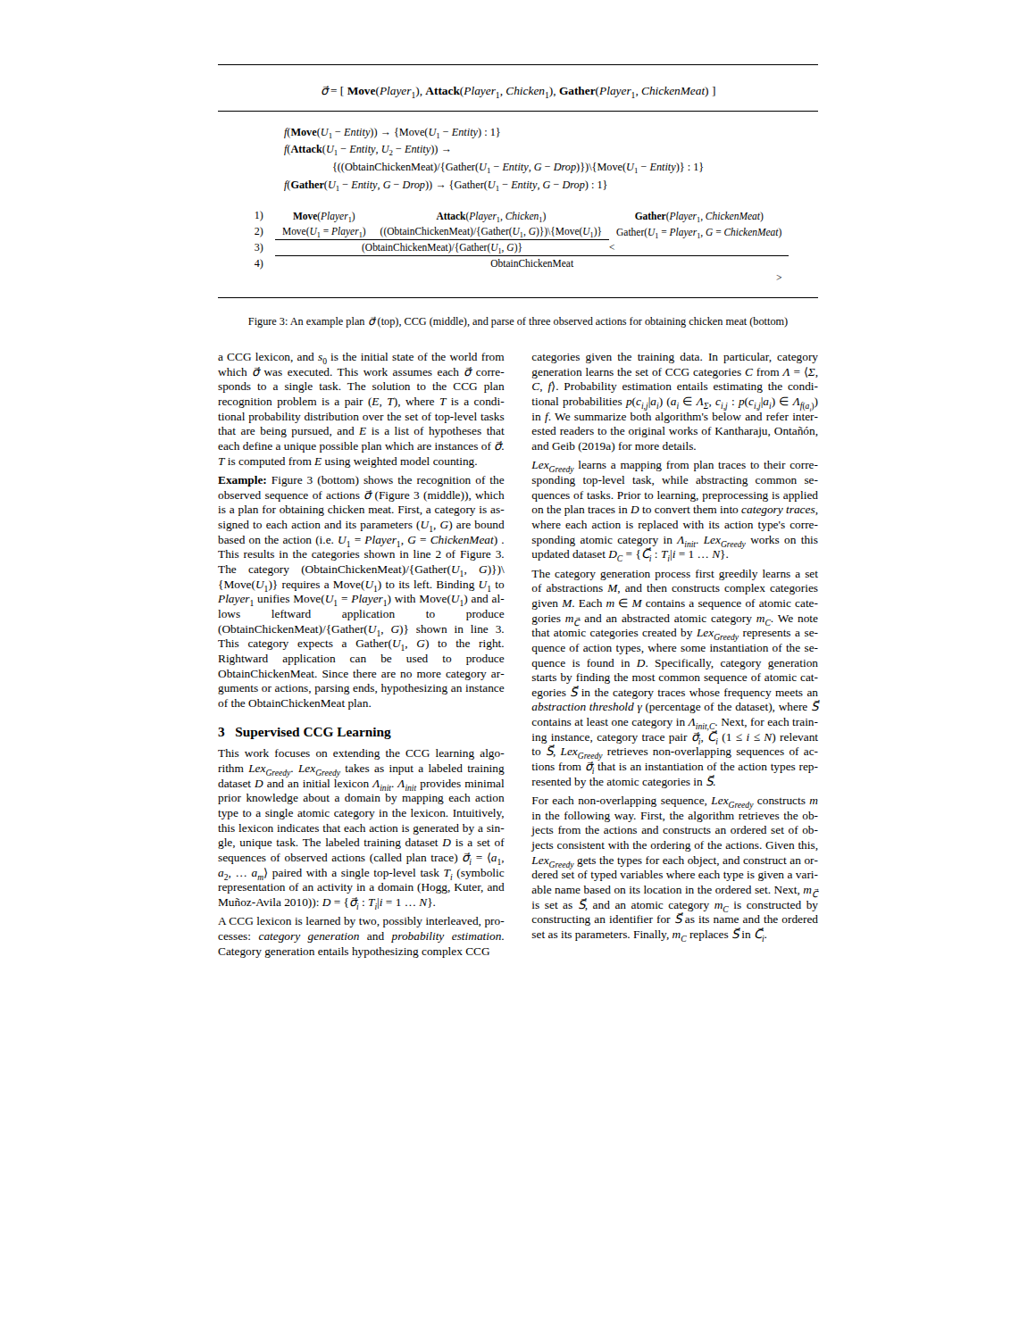σ⃗ = [ Move(Player1), Attack(Player1, Chicken1), Gather(Player1, ChickenMeat) ]
f(Move(U1 − Entity)) → {Move(U1 − Entity) : 1}
f(Attack(U1 − Entity, U2 − Entity)) →
{((ObtainChickenMeat)/{Gather(U1 − Entity, G − Drop)})\{Move(U1 − Entity)} : 1}
f(Gather(U1 − Entity, G − Drop)) → {Gather(U1 − Entity, G − Drop) : 1}
| 1) | Move ( Player 1 ) | Attack ( Player 1 , Chicken 1 ) | Gather ( Player 1 , ChickenMeat ) |
| 2) | Move( U 1 = Player 1 ) | ((ObtainChickenMeat)/{Gather( U 1 , G )})\{Move( U 1 )} | Gather( U 1 = Player 1 , G = ChickenMeat ) |
| 3) | (ObtainChickenMeat)/{Gather( U 1 , G )} | < |
| 4) | ObtainChickenMeat |
| | | | > |
Figure 3: An example plan σ⃗ (top), CCG (middle), and parse of three observed actions for obtaining chicken meat (bottom)
a CCG lexicon, and s0 is the initial state of the world from which σ⃗ was executed. This work assumes each σ⃗ corresponds to a single task. The solution to the CCG plan recognition problem is a pair (E, T), where T is a conditional probability distribution over the set of top-level tasks that are being pursued, and E is a list of hypotheses that each define a unique possible plan which are instances of σ⃗. T is computed from E using weighted model counting.
Example: Figure 3 (bottom) shows the recognition of the observed sequence of actions σ⃗ (Figure 3 (middle)), which is a plan for obtaining chicken meat. First, a category is assigned to each action and its parameters (U1, G) are bound based on the action (i.e. U1 = Player1, G = ChickenMeat) . This results in the categories shown in line 2 of Figure 3. The category (ObtainChickenMeat)/{Gather(U1, G)})\{Move(U1)} requires a Move(U1) to its left. Binding U1 to Player1 unifies Move(U1 = Player1) with Move(U1) and allows leftward application to produce (ObtainChickenMeat)/{Gather(U1, G)} shown in line 3. This category expects a Gather(U1, G) to the right. Rightward application can be used to produce ObtainChickenMeat. Since there are no more category arguments or actions, parsing ends, hypothesizing an instance of the ObtainChickenMeat plan.
3 Supervised CCG Learning
This work focuses on extending the CCG learning algorithm LexGreedy. LexGreedy takes as input a labeled training dataset D and an initial lexicon Λinit. Λinit provides minimal prior knowledge about a domain by mapping each action type to a single atomic category in the lexicon. Intuitively, this lexicon indicates that each action is generated by a single, unique task. The labeled training dataset D is a set of sequences of observed actions (called plan trace) σ⃗i = ⟨a1, a2, … am⟩ paired with a single top-level task Ti (symbolic representation of an activity in a domain (Hogg, Kuter, and Muñoz-Avila 2010)): D = {σ⃗i : Ti|i = 1 … N}.
A CCG lexicon is learned by two, possibly interleaved, processes: category generation and probability estimation. Category generation entails hypothesizing complex CCG
categories given the training data. In particular, category generation learns the set of CCG categories C from Λ = ⟨Σ, C, f⟩. Probability estimation entails estimating the conditional probabilities p(ci,j|ai) (ai ∈ ΛΣ, ci,j : p(ci,j|ai) ∈ Λf(ai)) in f. We summarize both algorithm's below and refer interested readers to the original works of Kantharaju, Ontañón, and Geib (2019a) for more details.
LexGreedy learns a mapping from plan traces to their corresponding top-level task, while abstracting common sequences of tasks. Prior to learning, preprocessing is applied on the plan traces in D to convert them into category traces, where each action is replaced with its action type's corresponding atomic category in Λinit. LexGreedy works on this updated dataset DC = {C⃗i : Ti|i = 1 … N}.
The category generation process first greedily learns a set of abstractions M, and then constructs complex categories given M. Each m ∈ M contains a sequence of atomic categories mC⃗ and an abstracted atomic category mC. We note that atomic categories created by LexGreedy represents a sequence of action types, where some instantiation of the sequence is found in D. Specifically, category generation starts by finding the most common sequence of atomic categories S⃗ in the category traces whose frequency meets an abstraction threshold γ (percentage of the dataset), where S⃗ contains at least one category in Λinit,C. Next, for each training instance, category trace pair σ⃗i, C⃗i (1 ≤ i ≤ N) relevant to S⃗, LexGreedy retrieves non-overlapping sequences of actions from σ⃗i that is an instantiation of the action types represented by the atomic categories in S⃗.
For each non-overlapping sequence, LexGreedy constructs m in the following way. First, the algorithm retrieves the objects from the actions and constructs an ordered set of objects consistent with the ordering of the actions. Given this, LexGreedy gets the types for each object, and construct an ordered set of typed variables where each type is given a variable name based on its location in the ordered set. Next, mC⃗ is set as S⃗, and an atomic category mC is constructed by constructing an identifier for S⃗ as its name and the ordered set as its parameters. Finally, mC replaces S⃗ in C⃗i.